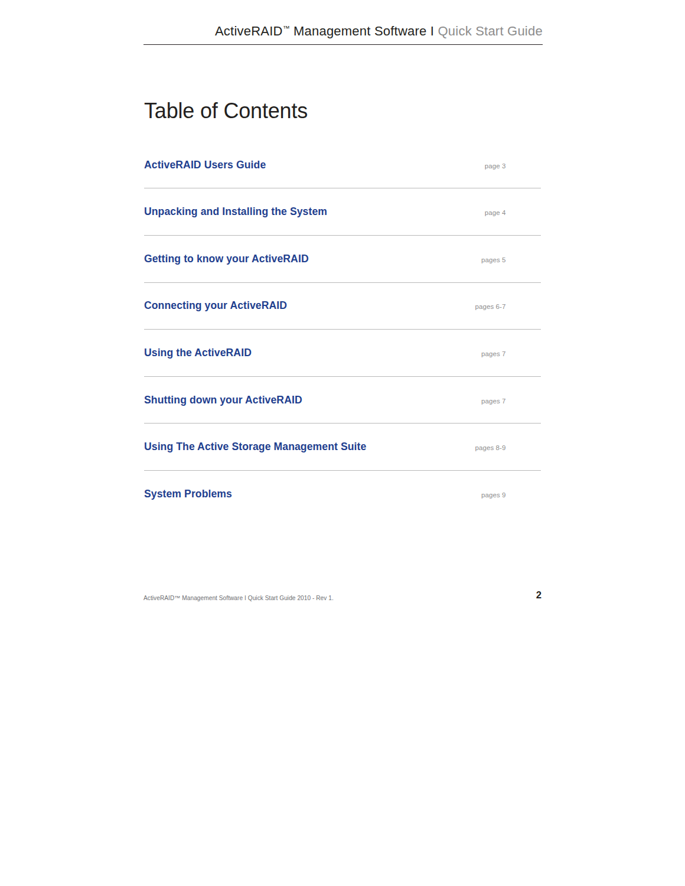ActiveRAID™ Management Software I Quick Start Guide
Table of Contents
ActiveRAID Users Guide page 3
Unpacking and Installing the System page 4
Getting to know your ActiveRAID pages 5
Connecting your ActiveRAID pages 6-7
Using the ActiveRAID pages 7
Shutting down your ActiveRAID pages 7
Using The Active Storage Management Suite pages 8-9
System Problems pages 9
ActiveRAID™ Management Software I Quick Start Guide 2010 - Rev 1. 2